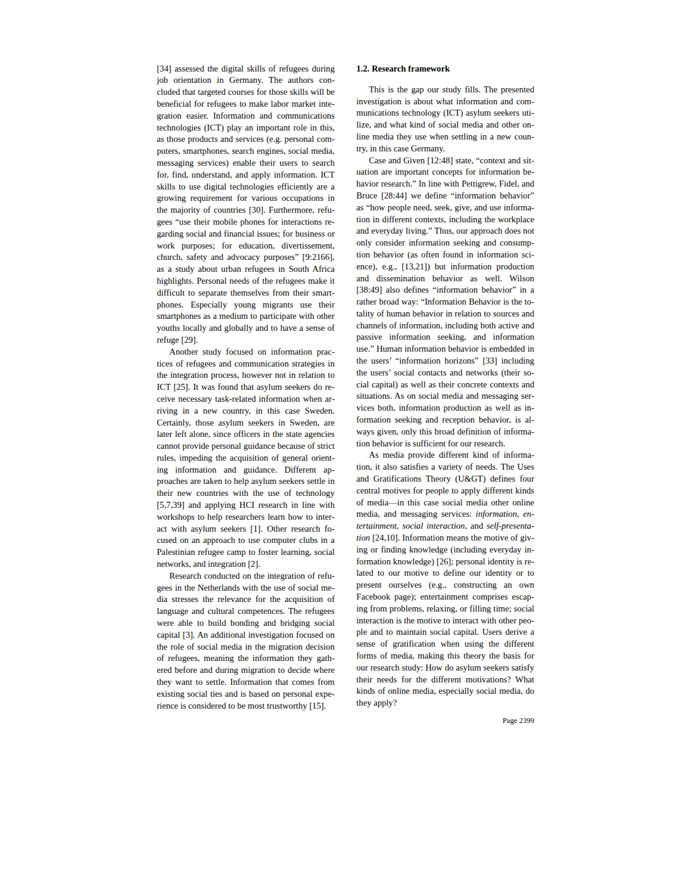[34] assessed the digital skills of refugees during job orientation in Germany. The authors concluded that targeted courses for those skills will be beneficial for refugees to make labor market integration easier. Information and communications technologies (ICT) play an important role in this, as those products and services (e.g. personal computers, smartphones, search engines, social media, messaging services) enable their users to search for, find, understand, and apply information. ICT skills to use digital technologies efficiently are a growing requirement for various occupations in the majority of countries [30]. Furthermore, refugees “use their mobile phones for interactions regarding social and financial issues; for business or work purposes; for education, divertissement, church, safety and advocacy purposes” [9:2166], as a study about urban refugees in South Africa highlights. Personal needs of the refugees make it difficult to separate themselves from their smartphones. Especially young migrants use their smartphones as a medium to participate with other youths locally and globally and to have a sense of refuge [29].
Another study focused on information practices of refugees and communication strategies in the integration process, however not in relation to ICT [25]. It was found that asylum seekers do receive necessary task-related information when arriving in a new country, in this case Sweden. Certainly, those asylum seekers in Sweden, are later left alone, since officers in the state agencies cannot provide personal guidance because of strict rules, impeding the acquisition of general orienting information and guidance. Different approaches are taken to help asylum seekers settle in their new countries with the use of technology [5,7,39] and applying HCI research in line with workshops to help researchers learn how to interact with asylum seekers [1]. Other research focused on an approach to use computer clubs in a Palestinian refugee camp to foster learning, social networks, and integration [2].
Research conducted on the integration of refugees in the Netherlands with the use of social media stresses the relevance for the acquisition of language and cultural competences. The refugees were able to build bonding and bridging social capital [3]. An additional investigation focused on the role of social media in the migration decision of refugees, meaning the information they gathered before and during migration to decide where they want to settle. Information that comes from existing social ties and is based on personal experience is considered to be most trustworthy [15].
1.2. Research framework
This is the gap our study fills. The presented investigation is about what information and communications technology (ICT) asylum seekers utilize, and what kind of social media and other online media they use when settling in a new country, in this case Germany.
Case and Given [12:48] state, “context and situation are important concepts for information behavior research.” In line with Pettigrew, Fidel, and Bruce [28:44] we define “information behavior” as “how people need, seek, give, and use information in different contexts, including the workplace and everyday living.” Thus, our approach does not only consider information seeking and consumption behavior (as often found in information science), e.g., [13,21]) but information production and dissemination behavior as well. Wilson [38:49] also defines “information behavior” in a rather broad way: “Information Behavior is the totality of human behavior in relation to sources and channels of information, including both active and passive information seeking, and information use.” Human information behavior is embedded in the users’ “information horizons” [33] including the users’ social contacts and networks (their social capital) as well as their concrete contexts and situations. As on social media and messaging services both, information production as well as information seeking and reception behavior, is always given, only this broad definition of information behavior is sufficient for our research.
As media provide different kind of information, it also satisfies a variety of needs. The Uses and Gratifications Theory (U&GT) defines four central motives for people to apply different kinds of media—in this case social media other online media, and messaging services: information, entertainment, social interaction, and self-presentation [24,10]. Information means the motive of giving or finding knowledge (including everyday information knowledge) [26]; personal identity is related to our motive to define our identity or to present ourselves (e.g., constructing an own Facebook page); entertainment comprises escaping from problems, relaxing, or filling time; social interaction is the motive to interact with other people and to maintain social capital. Users derive a sense of gratification when using the different forms of media, making this theory the basis for our research study: How do asylum seekers satisfy their needs for the different motivations? What kinds of online media, especially social media, do they apply?
Page 2399